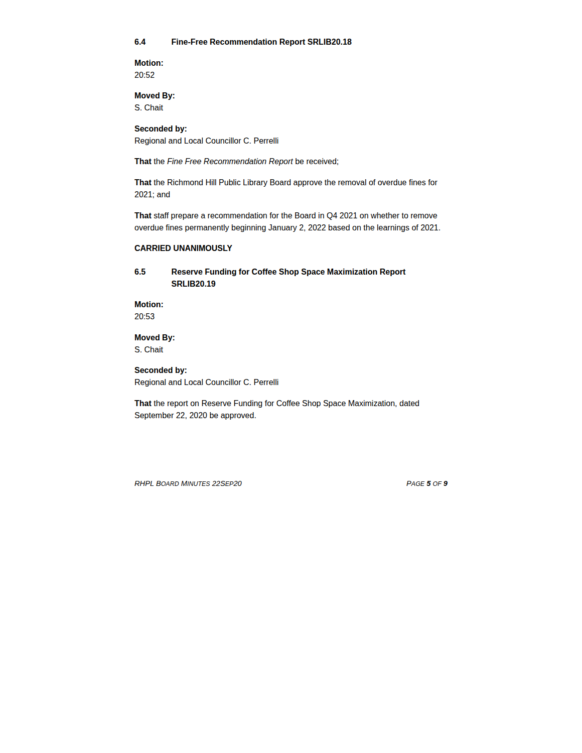6.4 Fine-Free Recommendation Report SRLIB20.18
Motion:
20:52
Moved By:
S. Chait
Seconded by:
Regional and Local Councillor C. Perrelli
That the Fine Free Recommendation Report be received;
That the Richmond Hill Public Library Board approve the removal of overdue fines for 2021; and
That staff prepare a recommendation for the Board in Q4 2021 on whether to remove overdue fines permanently beginning January 2, 2022 based on the learnings of 2021.
CARRIED UNANIMOUSLY
6.5 Reserve Funding for Coffee Shop Space Maximization Report SRLIB20.19
Motion:
20:53
Moved By:
S. Chait
Seconded by:
Regional and Local Councillor C. Perrelli
That the report on Reserve Funding for Coffee Shop Space Maximization, dated September 22, 2020 be approved.
RHPL BOARD MINUTES 22SEP20 PAGE 5 OF 9